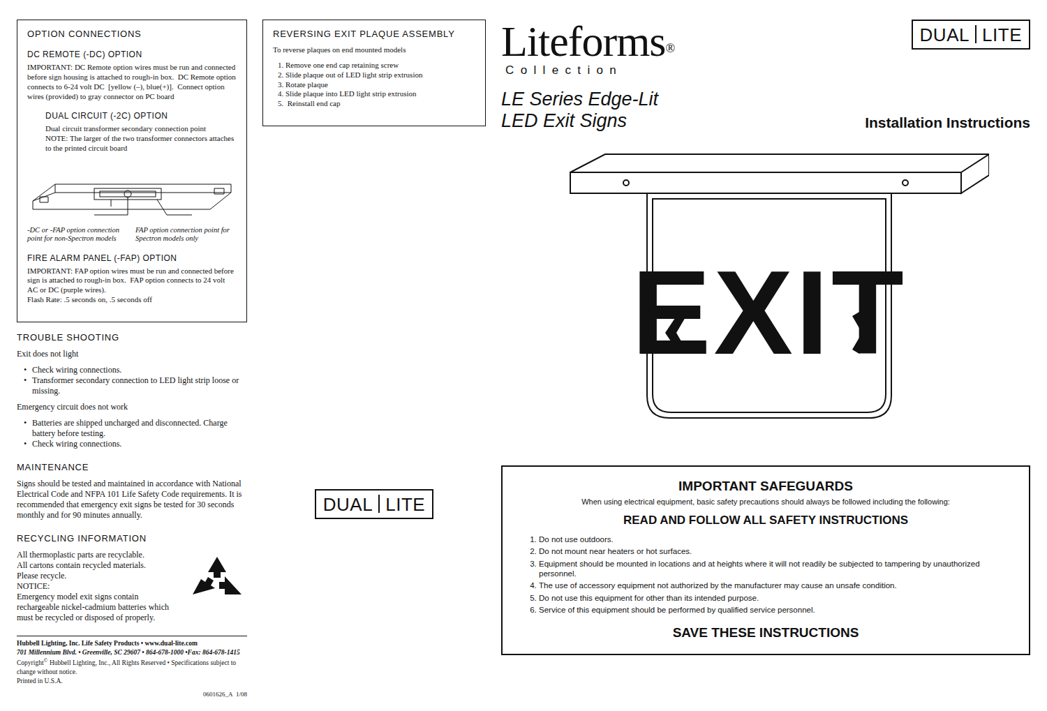Option Connections
DC Remote (-DC) Option
IMPORTANT: DC Remote option wires must be run and connected before sign housing is attached to rough-in box. DC Remote option connects to 6-24 volt DC [yellow (–), blue(+)]. Connect option wires (provided) to gray connector on PC board
Dual Circuit (-2C) Option
Dual circuit transformer secondary connection point
NOTE: The larger of the two transformer connectors attaches to the printed circuit board
-DC or -FAP option connection point for non-Spectron models
FAP option connection point for Spectron models only
Fire Alarm Panel (-FAP) Option
IMPORTANT: FAP option wires must be run and connected before sign is attached to rough-in box. FAP option connects to 24 volt AC or DC (purple wires).
Flash Rate: .5 seconds on, .5 seconds off
Trouble Shooting
Exit does not light
Check wiring connections.
Transformer secondary connection to LED light strip loose or missing.
Emergency circuit does not work
Batteries are shipped uncharged and disconnected. Charge battery before testing.
Check wiring connections.
Maintenance
Signs should be tested and maintained in accordance with National Electrical Code and NFPA 101 Life Safety Code requirements. It is recommended that emergency exit signs be tested for 30 seconds monthly and for 90 minutes annually.
Recycling Information
All thermoplastic parts are recyclable.
All cartons contain recycled materials.
Please recycle.
NOTICE:
Emergency model exit signs contain rechargeable nickel-cadmium batteries which must be recycled or disposed of properly.
Hubbell Lighting, Inc. Life Safety Products • www.dual-lite.com
701 Millennium Blvd. • Greenville, SC 29607 • 864-678-1000 •Fax: 864-678-1415
Copyright© Hubbell Lighting, Inc., All Rights Reserved • Specifications subject to change without notice.
Printed in U.S.A.
0601626_A 1/08
Reversing Exit Plaque Assembly
To reverse plaques on end mounted models
Remove one end cap retaining screw
Slide plaque out of LED light strip extrusion
Rotate plaque
Slide plaque into LED light strip extrusion
Reinstall end cap
DUAL LITE
Liteforms®
Collection
DUAL LITE
LE Series Edge-Lit
LED Exit Signs
Installation Instructions
EXIT
IMPORTANT SAFEGUARDS
When using electrical equipment, basic safety precautions should always be followed including the following:
READ AND FOLLOW ALL SAFETY INSTRUCTIONS
Do not use outdoors.
Do not mount near heaters or hot surfaces.
Equipment should be mounted in locations and at heights where it will not readily be subjected to tampering by unauthorized personnel.
The use of accessory equipment not authorized by the manufacturer may cause an unsafe condition.
Do not use this equipment for other than its intended purpose.
Service of this equipment should be performed by qualified service personnel.
SAVE THESE INSTRUCTIONS